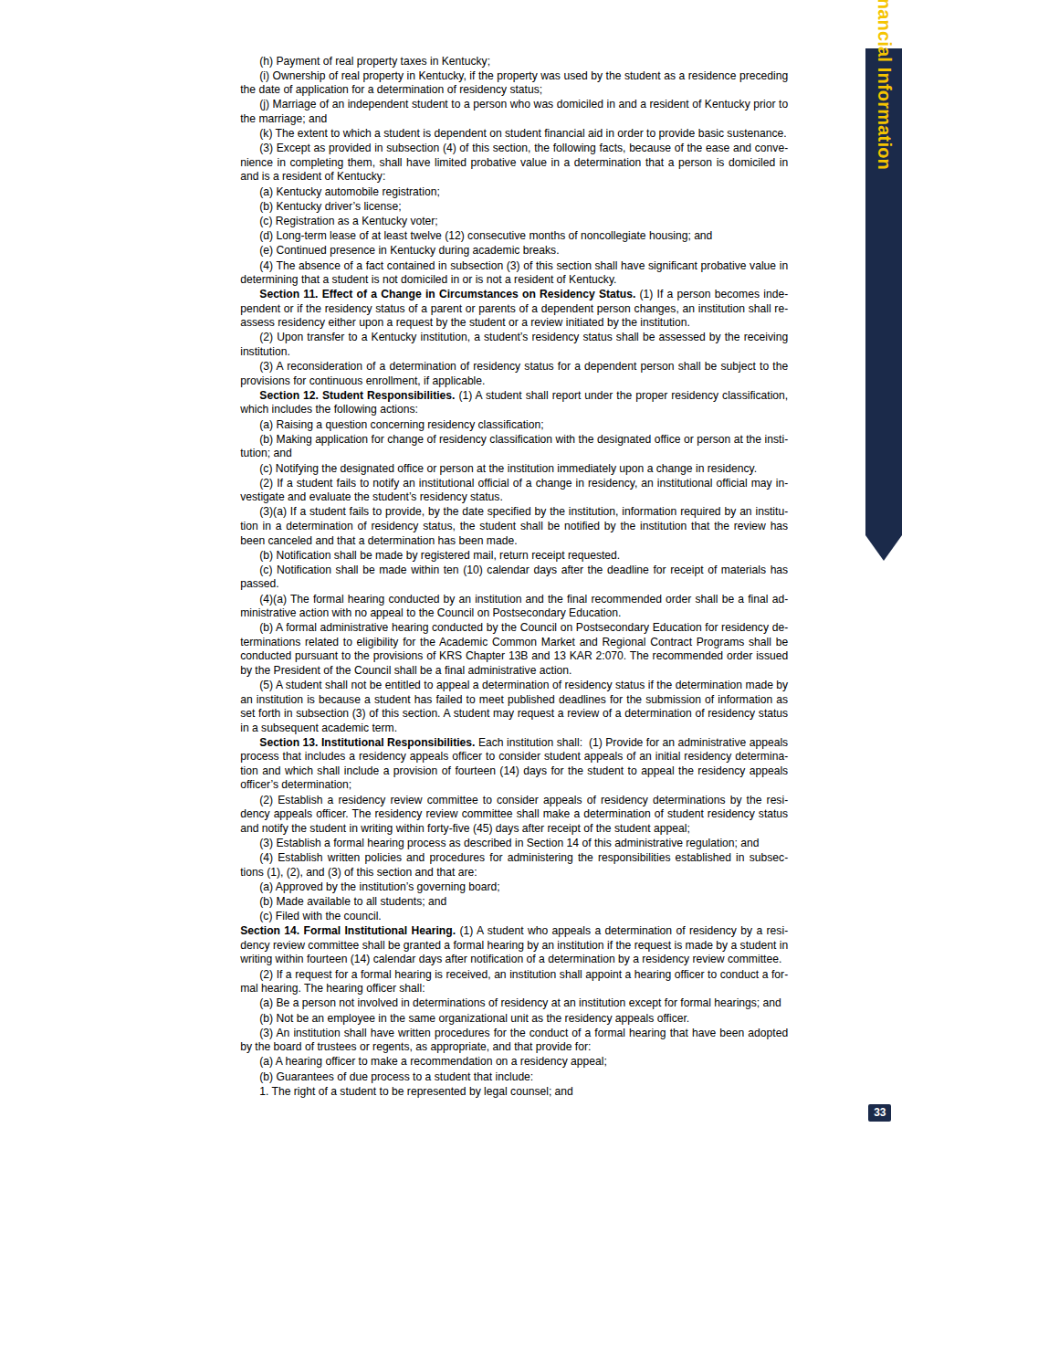Financial Information
(h) Payment of real property taxes in Kentucky;
(i) Ownership of real property in Kentucky, if the property was used by the student as a residence preceding the date of application for a determination of residency status;
(j) Marriage of an independent student to a person who was domiciled in and a resident of Kentucky prior to the marriage; and
(k) The extent to which a student is dependent on student financial aid in order to provide basic sustenance.
(3) Except as provided in subsection (4) of this section, the following facts, because of the ease and convenience in completing them, shall have limited probative value in a determination that a person is domiciled in and is a resident of Kentucky:
(a) Kentucky automobile registration;
(b) Kentucky driver’s license;
(c) Registration as a Kentucky voter;
(d) Long-term lease of at least twelve (12) consecutive months of noncollegiate housing; and
(e) Continued presence in Kentucky during academic breaks.
(4) The absence of a fact contained in subsection (3) of this section shall have significant probative value in determining that a student is not domiciled in or is not a resident of Kentucky.
Section 11. Effect of a Change in Circumstances on Residency Status. (1) If a person becomes independent or if the residency status of a parent or parents of a dependent person changes, an institution shall reassess residency either upon a request by the student or a review initiated by the institution.
(2) Upon transfer to a Kentucky institution, a student’s residency status shall be assessed by the receiving institution.
(3) A reconsideration of a determination of residency status for a dependent person shall be subject to the provisions for continuous enrollment, if applicable.
Section 12. Student Responsibilities. (1) A student shall report under the proper residency classification, which includes the following actions:
(a) Raising a question concerning residency classification;
(b) Making application for change of residency classification with the designated office or person at the institution; and
(c) Notifying the designated office or person at the institution immediately upon a change in residency.
(2) If a student fails to notify an institutional official of a change in residency, an institutional official may investigate and evaluate the student’s residency status.
(3)(a) If a student fails to provide, by the date specified by the institution, information required by an institution in a determination of residency status, the student shall be notified by the institution that the review has been canceled and that a determination has been made.
(b) Notification shall be made by registered mail, return receipt requested.
(c) Notification shall be made within ten (10) calendar days after the deadline for receipt of materials has passed.
(4)(a) The formal hearing conducted by an institution and the final recommended order shall be a final administrative action with no appeal to the Council on Postsecondary Education.
(b) A formal administrative hearing conducted by the Council on Postsecondary Education for residency determinations related to eligibility for the Academic Common Market and Regional Contract Programs shall be conducted pursuant to the provisions of KRS Chapter 13B and 13 KAR 2:070. The recommended order issued by the President of the Council shall be a final administrative action.
(5) A student shall not be entitled to appeal a determination of residency status if the determination made by an institution is because a student has failed to meet published deadlines for the submission of information as set forth in subsection (3) of this section. A student may request a review of a determination of residency status in a subsequent academic term.
Section 13. Institutional Responsibilities. Each institution shall: (1) Provide for an administrative appeals process that includes a residency appeals officer to consider student appeals of an initial residency determination and which shall include a provision of fourteen (14) days for the student to appeal the residency appeals officer’s determination;
(2) Establish a residency review committee to consider appeals of residency determinations by the residency appeals officer. The residency review committee shall make a determination of student residency status and notify the student in writing within forty-five (45) days after receipt of the student appeal;
(3) Establish a formal hearing process as described in Section 14 of this administrative regulation; and
(4) Establish written policies and procedures for administering the responsibilities established in subsections (1), (2), and (3) of this section and that are:
(a) Approved by the institution’s governing board;
(b) Made available to all students; and
(c) Filed with the council.
Section 14. Formal Institutional Hearing. (1) A student who appeals a determination of residency by a residency review committee shall be granted a formal hearing by an institution if the request is made by a student in writing within fourteen (14) calendar days after notification of a determination by a residency review committee.
(2) If a request for a formal hearing is received, an institution shall appoint a hearing officer to conduct a formal hearing. The hearing officer shall:
(a) Be a person not involved in determinations of residency at an institution except for formal hearings; and
(b) Not be an employee in the same organizational unit as the residency appeals officer.
(3) An institution shall have written procedures for the conduct of a formal hearing that have been adopted by the board of trustees or regents, as appropriate, and that provide for:
(a) A hearing officer to make a recommendation on a residency appeal;
(b) Guarantees of due process to a student that include:
1. The right of a student to be represented by legal counsel; and
33